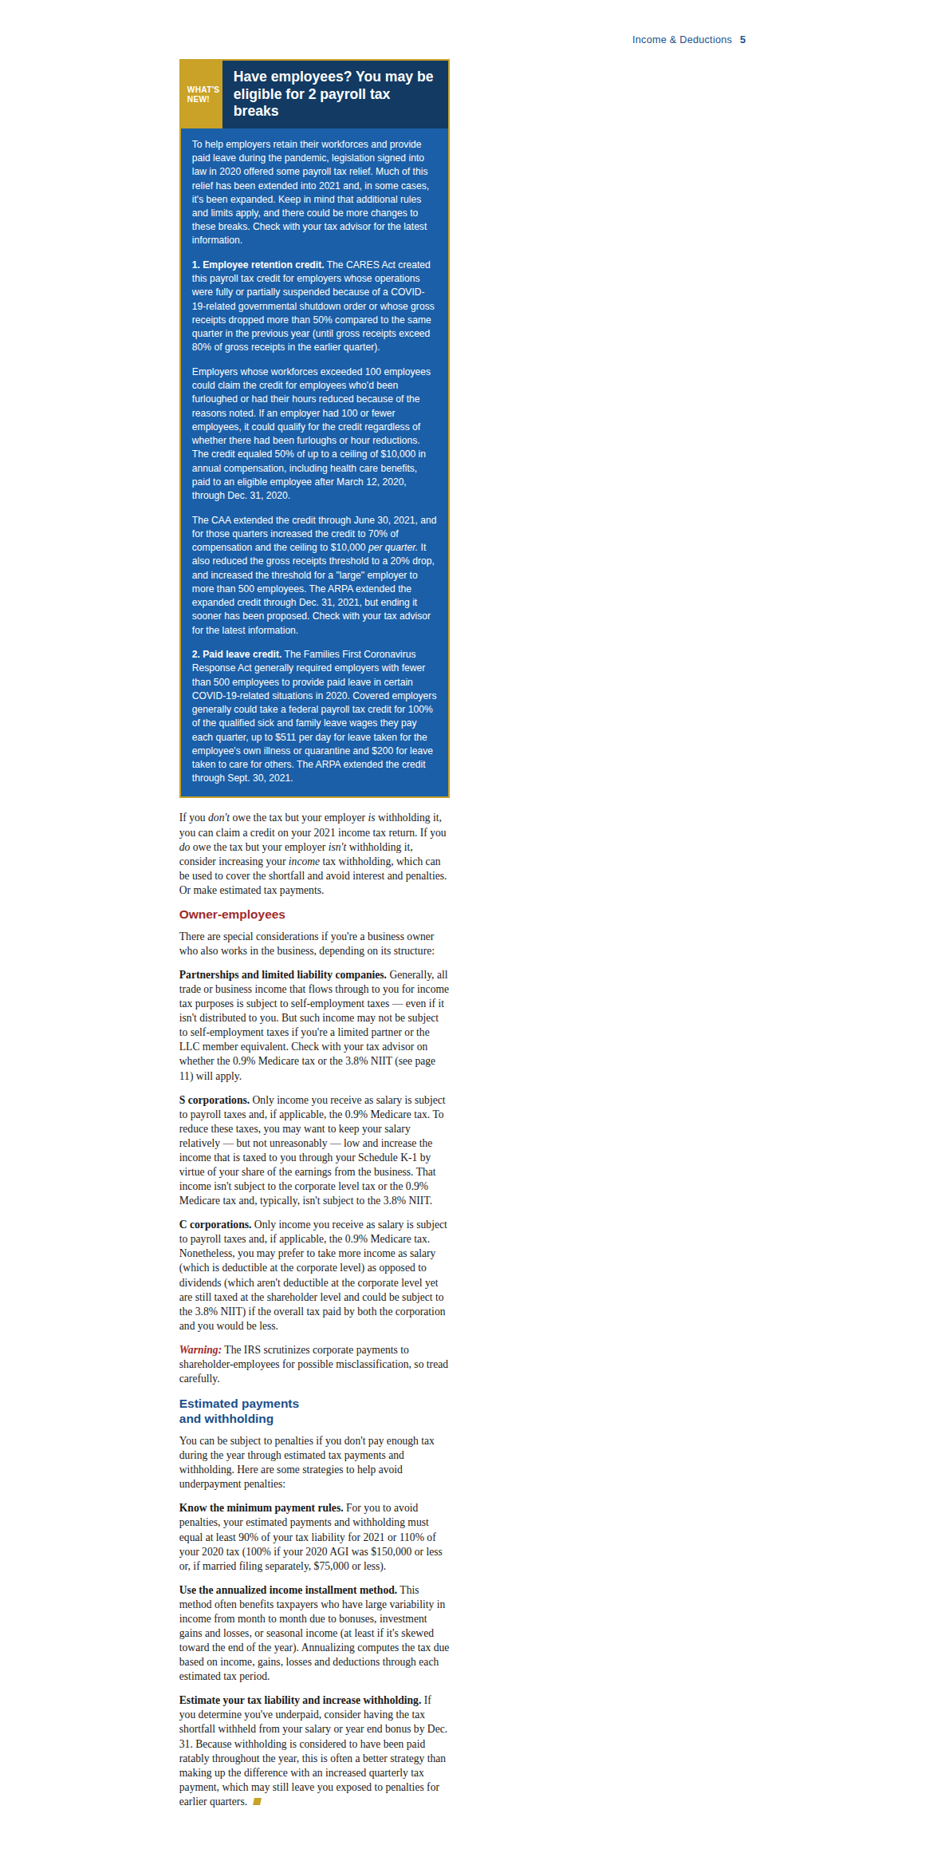Income & Deductions 5
WHAT'S
NEW!
Have employees? You may be
eligible for 2 payroll tax breaks
To help employers retain their workforces and provide paid leave during the pandemic, legislation signed into law in 2020 offered some payroll tax relief. Much of this relief has been extended into 2021 and, in some cases, it's been expanded. Keep in mind that additional rules and limits apply, and there could be more changes to these breaks. Check with your tax advisor for the latest information.
1. Employee retention credit. The CARES Act created this payroll tax credit for employers whose operations were fully or partially suspended because of a COVID-19-related governmental shutdown order or whose gross receipts dropped more than 50% compared to the same quarter in the previous year (until gross receipts exceed 80% of gross receipts in the earlier quarter).
Employers whose workforces exceeded 100 employees could claim the credit for employees who'd been furloughed or had their hours reduced because of the reasons noted. If an employer had 100 or fewer employees, it could qualify for the credit regardless of whether there had been furloughs or hour reductions. The credit equaled 50% of up to a ceiling of $10,000 in annual compensation, including health care benefits, paid to an eligible employee after March 12, 2020, through Dec. 31, 2020.
The CAA extended the credit through June 30, 2021, and for those quarters increased the credit to 70% of compensation and the ceiling to $10,000 per quarter. It also reduced the gross receipts threshold to a 20% drop, and increased the threshold for a "large" employer to more than 500 employees. The ARPA extended the expanded credit through Dec. 31, 2021, but ending it sooner has been proposed. Check with your tax advisor for the latest information.
2. Paid leave credit. The Families First Coronavirus Response Act generally required employers with fewer than 500 employees to provide paid leave in certain COVID-19-related situations in 2020. Covered employers generally could take a federal payroll tax credit for 100% of the qualified sick and family leave wages they pay each quarter, up to $511 per day for leave taken for the employee's own illness or quarantine and $200 for leave taken to care for others. The ARPA extended the credit through Sept. 30, 2021.
If you don't owe the tax but your employer is withholding it, you can claim a credit on your 2021 income tax return. If you do owe the tax but your employer isn't withholding it, consider increasing your income tax withholding, which can be used to cover the shortfall and avoid interest and penalties. Or make estimated tax payments.
Owner-employees
There are special considerations if you're a business owner who also works in the business, depending on its structure:
Partnerships and limited liability companies. Generally, all trade or business income that flows through to you for income tax purposes is subject to self-employment taxes — even if it isn't distributed to you. But such income may not be subject to self-employment taxes if you're a limited partner or the LLC member equivalent. Check with your tax advisor on whether the 0.9% Medicare tax or the 3.8% NIIT (see page 11) will apply.
S corporations. Only income you receive as salary is subject to payroll taxes and, if applicable, the 0.9% Medicare tax. To reduce these taxes, you may want to keep your salary relatively — but not unreasonably — low and increase the income that is taxed to you through your Schedule K-1 by virtue of your share of the earnings from the business. That income isn't subject to the corporate level tax or the 0.9% Medicare tax and, typically, isn't subject to the 3.8% NIIT.
C corporations. Only income you receive as salary is subject to payroll taxes and, if applicable, the 0.9% Medicare tax. Nonetheless, you may prefer to take more income as salary (which is deductible at the corporate level) as opposed to dividends (which aren't deductible at the corporate level yet are still taxed at the shareholder level and could be subject to the 3.8% NIIT) if the overall tax paid by both the corporation and you would be less.
Warning: The IRS scrutinizes corporate payments to shareholder-employees for possible misclassification, so tread carefully.
Estimated payments
and withholding
You can be subject to penalties if you don't pay enough tax during the year through estimated tax payments and withholding. Here are some strategies to help avoid underpayment penalties:
Know the minimum payment rules. For you to avoid penalties, your estimated payments and withholding must equal at least 90% of your tax liability for 2021 or 110% of your 2020 tax (100% if your 2020 AGI was $150,000 or less or, if married filing separately, $75,000 or less).
Use the annualized income installment method. This method often benefits taxpayers who have large variability in income from month to month due to bonuses, investment gains and losses, or seasonal income (at least if it's skewed toward the end of the year). Annualizing computes the tax due based on income, gains, losses and deductions through each estimated tax period.
Estimate your tax liability and increase withholding. If you determine you've underpaid, consider having the tax shortfall withheld from your salary or year end bonus by Dec. 31. Because withholding is considered to have been paid ratably throughout the year, this is often a better strategy than making up the difference with an increased quarterly tax payment, which may still leave you exposed to penalties for earlier quarters.